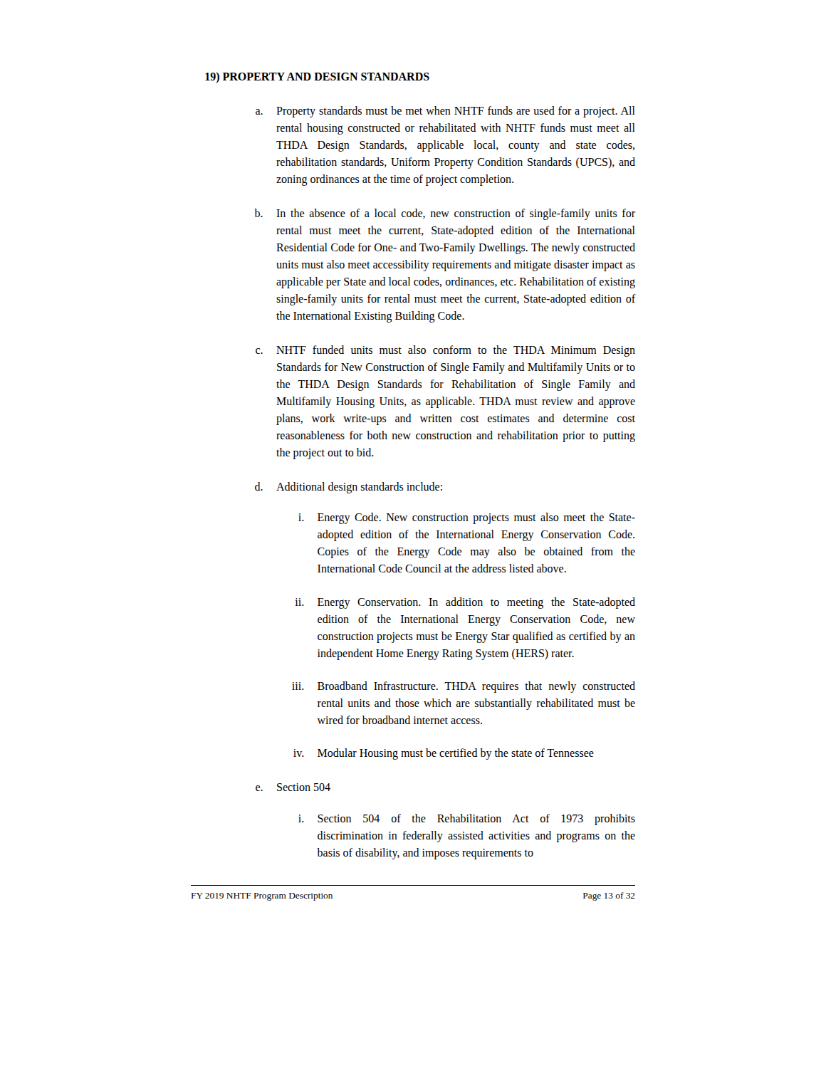19) PROPERTY AND DESIGN STANDARDS
Property standards must be met when NHTF funds are used for a project. All rental housing constructed or rehabilitated with NHTF funds must meet all THDA Design Standards, applicable local, county and state codes, rehabilitation standards, Uniform Property Condition Standards (UPCS), and zoning ordinances at the time of project completion.
In the absence of a local code, new construction of single-family units for rental must meet the current, State-adopted edition of the International Residential Code for One- and Two-Family Dwellings. The newly constructed units must also meet accessibility requirements and mitigate disaster impact as applicable per State and local codes, ordinances, etc. Rehabilitation of existing single-family units for rental must meet the current, State-adopted edition of the International Existing Building Code.
NHTF funded units must also conform to the THDA Minimum Design Standards for New Construction of Single Family and Multifamily Units or to the THDA Design Standards for Rehabilitation of Single Family and Multifamily Housing Units, as applicable. THDA must review and approve plans, work write-ups and written cost estimates and determine cost reasonableness for both new construction and rehabilitation prior to putting the project out to bid.
Additional design standards include:
Energy Code. New construction projects must also meet the State-adopted edition of the International Energy Conservation Code. Copies of the Energy Code may also be obtained from the International Code Council at the address listed above.
Energy Conservation. In addition to meeting the State-adopted edition of the International Energy Conservation Code, new construction projects must be Energy Star qualified as certified by an independent Home Energy Rating System (HERS) rater.
Broadband Infrastructure. THDA requires that newly constructed rental units and those which are substantially rehabilitated must be wired for broadband internet access.
Modular Housing must be certified by the state of Tennessee
Section 504
Section 504 of the Rehabilitation Act of 1973 prohibits discrimination in federally assisted activities and programs on the basis of disability, and imposes requirements to
FY 2019 NHTF Program Description Page 13 of 32